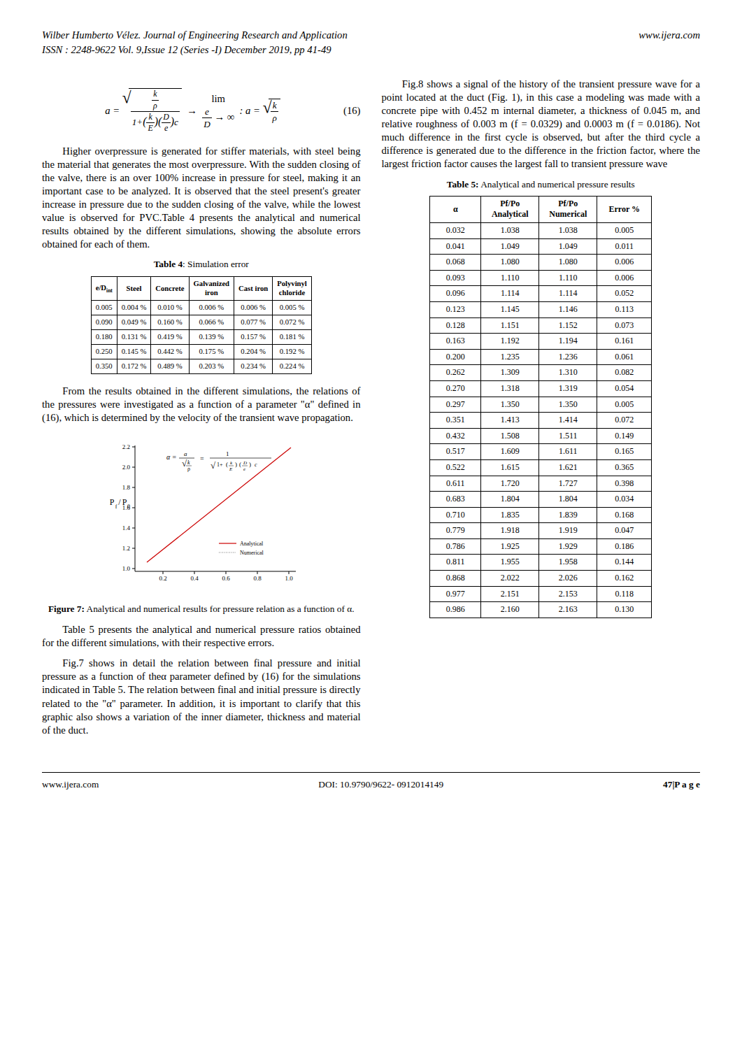Wilber Humberto Vélez. Journal of Engineering Research and Application www.ijera.com
ISSN : 2248-9622 Vol. 9,Issue 12 (Series -I) December 2019, pp 41-49
a = kρ 1+(kE)(De) c → lim eD → ∞ : a = kρ
(16)
Higher overpressure is generated for stiffer materials, with steel being the material that generates the most overpressure. With the sudden closing of the valve, there is an over 100% increase in pressure for steel, making it an important case to be analyzed. It is observed that the steel present's greater increase in pressure due to the sudden closing of the valve, while the lowest value is observed for PVC.Table 4 presents the analytical and numerical results obtained by the different simulations, showing the absolute errors obtained for each of them.
Table 4: Simulation error
| e/D int | Steel | Concrete | Galvanized iron | Cast iron | Polyvinyl chloride |
| --- | --- | --- | --- | --- | --- |
| 0.005 | 0.004 % | 0.010 % | 0.006 % | 0.006 % | 0.005 % |
| 0.090 | 0.049 % | 0.160 % | 0.066 % | 0.077 % | 0.072 % |
| 0.180 | 0.131 % | 0.419 % | 0.139 % | 0.157 % | 0.181 % |
| 0.250 | 0.145 % | 0.442 % | 0.175 % | 0.204 % | 0.192 % |
| 0.350 | 0.172 % | 0.489 % | 0.203 % | 0.234 % | 0.224 % |
From the results obtained in the different simulations, the relations of the pressures were investigated as a function of a parameter "α" defined in (16), which is determined by the velocity of the transient wave propagation.
2.2 2.0 1.8 1.6 1.4 1.2 1.0 0.2 0.4 0.6 0.8 1.0 P f / P 0 α = a √ k ρ = 1 √ 1+ ( k E ) ( D e ) c Analytical Numerical
Figure 7: Analytical and numerical results for pressure relation as a function of α.
Table 5 presents the analytical and numerical pressure ratios obtained for the different simulations, with their respective errors.
Fig.7 shows in detail the relation between final pressure and initial pressure as a function of theα parameter defined by (16) for the simulations indicated in Table 5. The relation between final and initial pressure is directly related to the "α" parameter. In addition, it is important to clarify that this graphic also shows a variation of the inner diameter, thickness and material of the duct.
Fig.8 shows a signal of the history of the transient pressure wave for a point located at the duct (Fig. 1), in this case a modeling was made with a concrete pipe with 0.452 m internal diameter, a thickness of 0.045 m, and relative roughness of 0.003 m (f = 0.0329) and 0.0003 m (f = 0.0186). Not much difference in the first cycle is observed, but after the third cycle a difference is generated due to the difference in the friction factor, where the largest friction factor causes the largest fall to transient pressure wave
Table 5: Analytical and numerical pressure results
| α | Pf/Po Analytical | Pf/Po Numerical | Error % |
| --- | --- | --- | --- |
| 0.032 | 1.038 | 1.038 | 0.005 |
| 0.041 | 1.049 | 1.049 | 0.011 |
| 0.068 | 1.080 | 1.080 | 0.006 |
| 0.093 | 1.110 | 1.110 | 0.006 |
| 0.096 | 1.114 | 1.114 | 0.052 |
| 0.123 | 1.145 | 1.146 | 0.113 |
| 0.128 | 1.151 | 1.152 | 0.073 |
| 0.163 | 1.192 | 1.194 | 0.161 |
| 0.200 | 1.235 | 1.236 | 0.061 |
| 0.262 | 1.309 | 1.310 | 0.082 |
| 0.270 | 1.318 | 1.319 | 0.054 |
| 0.297 | 1.350 | 1.350 | 0.005 |
| 0.351 | 1.413 | 1.414 | 0.072 |
| 0.432 | 1.508 | 1.511 | 0.149 |
| 0.517 | 1.609 | 1.611 | 0.165 |
| 0.522 | 1.615 | 1.621 | 0.365 |
| 0.611 | 1.720 | 1.727 | 0.398 |
| 0.683 | 1.804 | 1.804 | 0.034 |
| 0.710 | 1.835 | 1.839 | 0.168 |
| 0.779 | 1.918 | 1.919 | 0.047 |
| 0.786 | 1.925 | 1.929 | 0.186 |
| 0.811 | 1.955 | 1.958 | 0.144 |
| 0.868 | 2.022 | 2.026 | 0.162 |
| 0.977 | 2.151 | 2.153 | 0.118 |
| 0.986 | 2.160 | 2.163 | 0.130 |
www.ijera.com DOI: 10.9790/9622- 0912014149 47|P a g e